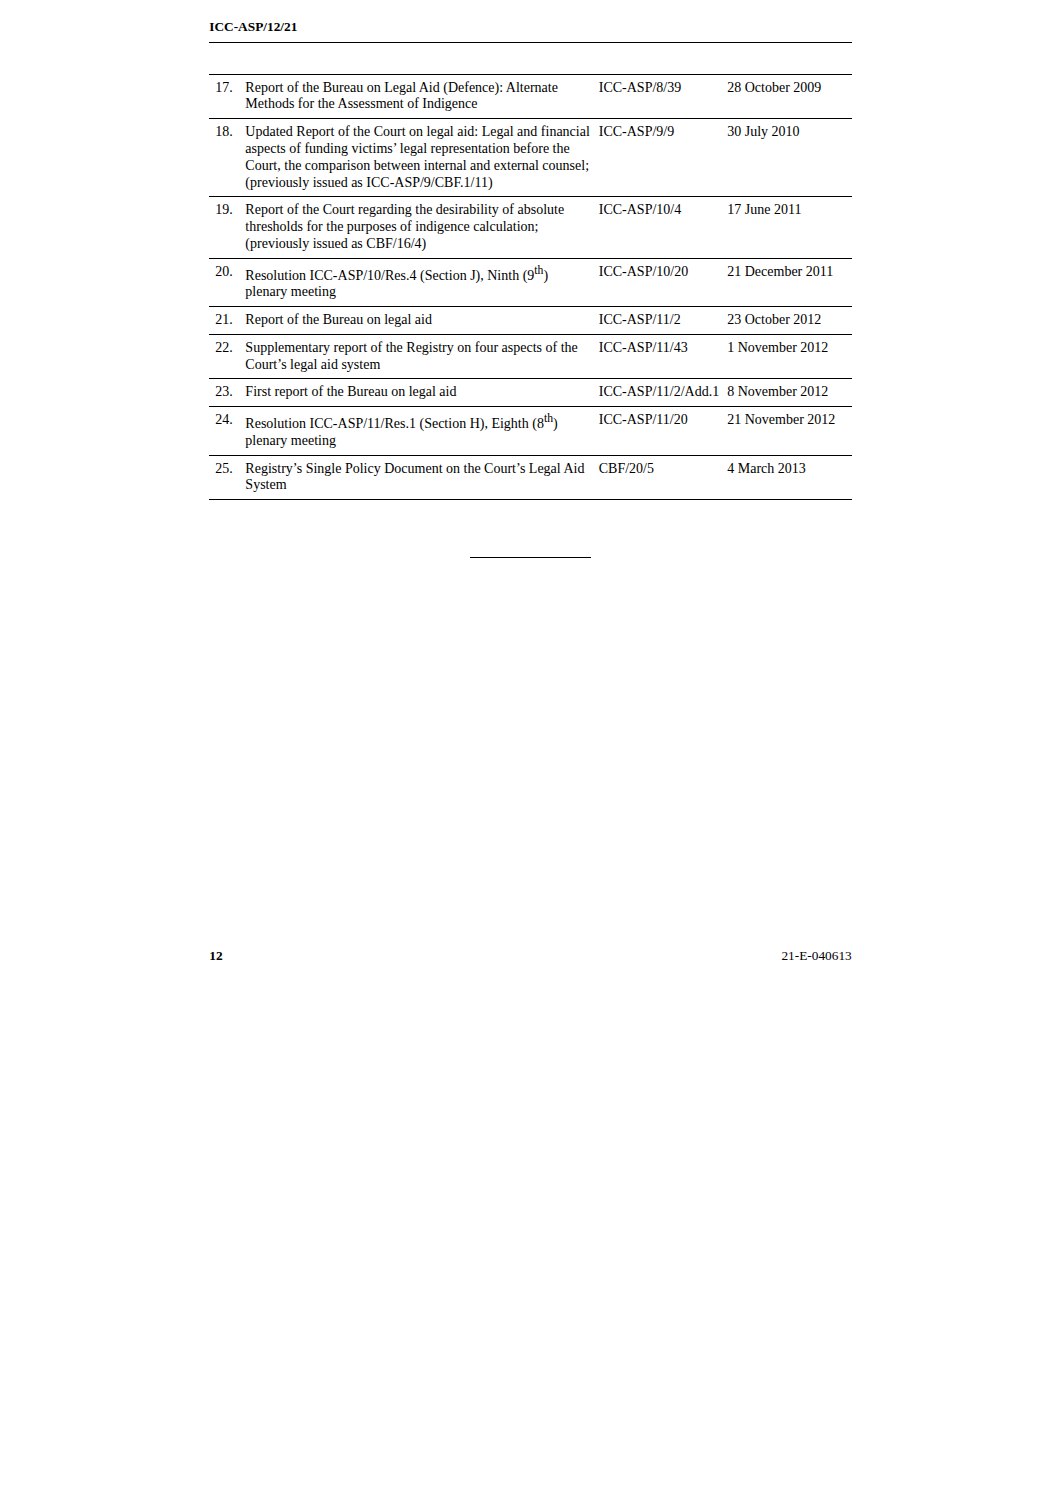ICC-ASP/12/21
| 17. | Report of the Bureau on Legal Aid (Defence): Alternate Methods for the Assessment of Indigence | ICC-ASP/8/39 | 28 October 2009 |
| 18. | Updated Report of the Court on legal aid: Legal and financial aspects of funding victims’ legal representation before the Court, the comparison between internal and external counsel; (previously issued as ICC-ASP/9/CBF.1/11) | ICC-ASP/9/9 | 30 July 2010 |
| 19. | Report of the Court regarding the desirability of absolute thresholds for the purposes of indigence calculation; (previously issued as CBF/16/4) | ICC-ASP/10/4 | 17 June 2011 |
| 20. | Resolution ICC-ASP/10/Res.4 (Section J), Ninth (9 th ) plenary meeting | ICC-ASP/10/20 | 21 December 2011 |
| 21. | Report of the Bureau on legal aid | ICC-ASP/11/2 | 23 October 2012 |
| 22. | Supplementary report of the Registry on four aspects of the Court’s legal aid system | ICC-ASP/11/43 | 1 November 2012 |
| 23. | First report of the Bureau on legal aid | ICC-ASP/11/2/Add.1 | 8 November 2012 |
| 24. | Resolution ICC-ASP/11/Res.1 (Section H), Eighth (8 th ) plenary meeting | ICC-ASP/11/20 | 21 November 2012 |
| 25. | Registry’s Single Policy Document on the Court’s Legal Aid System | CBF/20/5 | 4 March 2013 |
12
21-E-040613